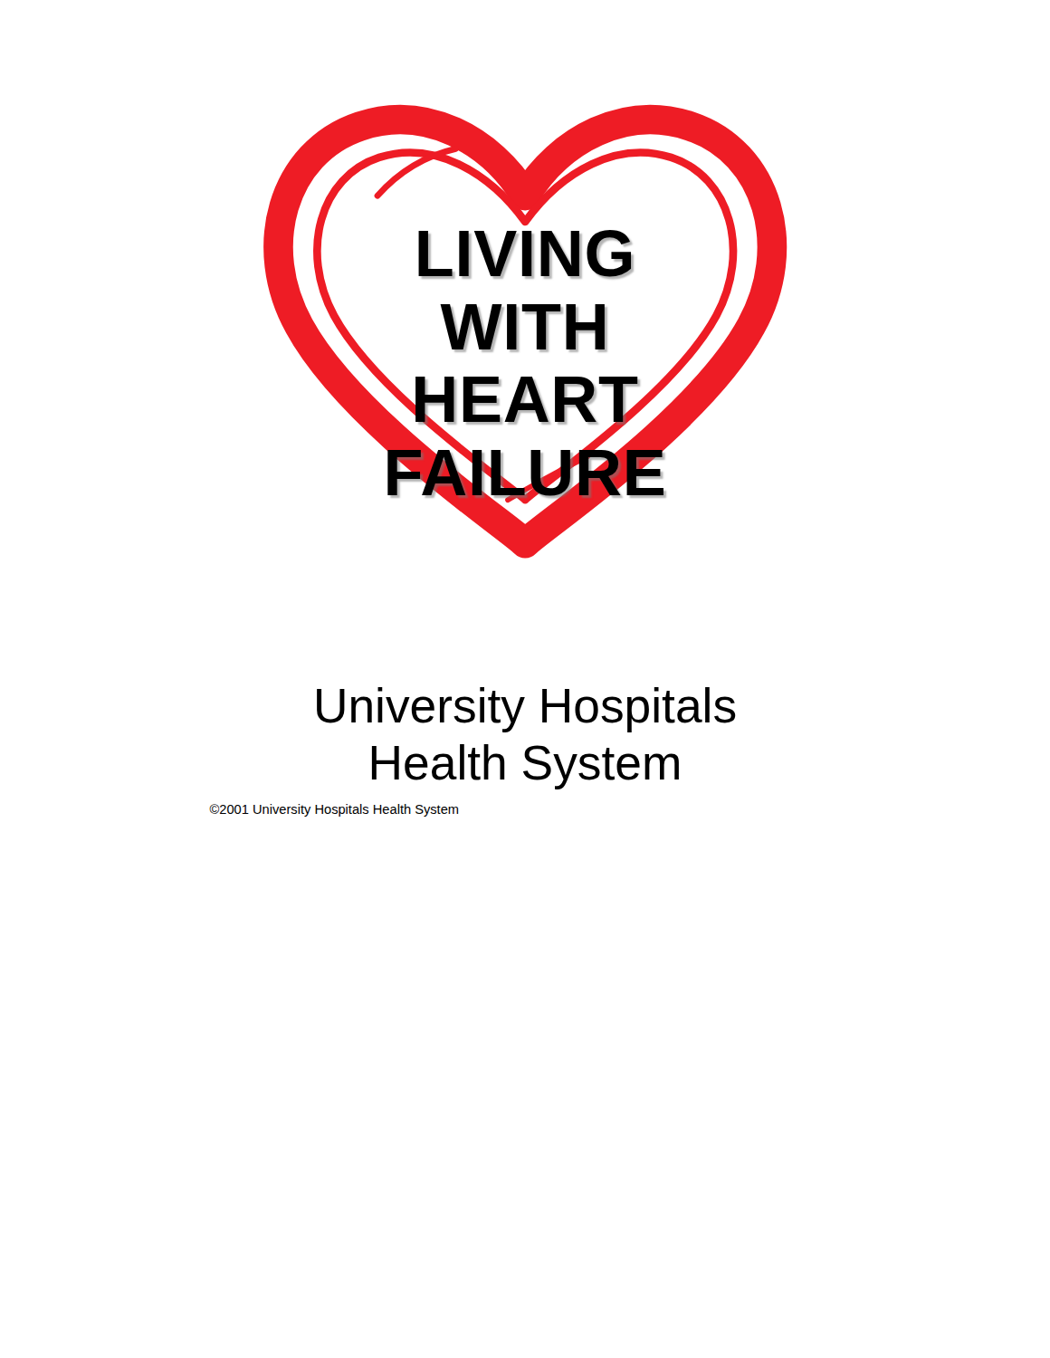LIVING WITH HEART FAILURE
University Hospitals Health System
©2001 University Hospitals Health System